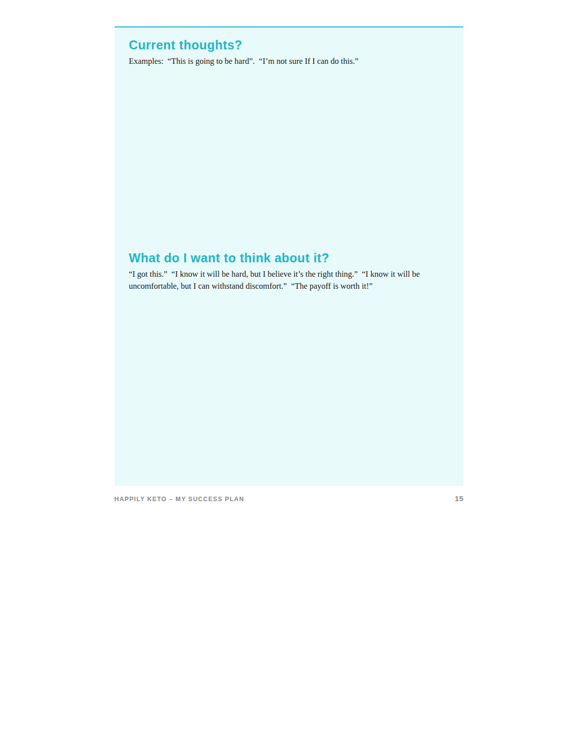Current thoughts?
Examples: “This is going to be hard”. “I’m not sure If I can do this.”
What do I want to think about it?
“I got this.” “I know it will be hard, but I believe it’s the right thing.” “I know it will be uncomfortable, but I can withstand discomfort.” “The payoff is worth it!”
HAPPILY KETO – MY SUCCESS PLAN 15